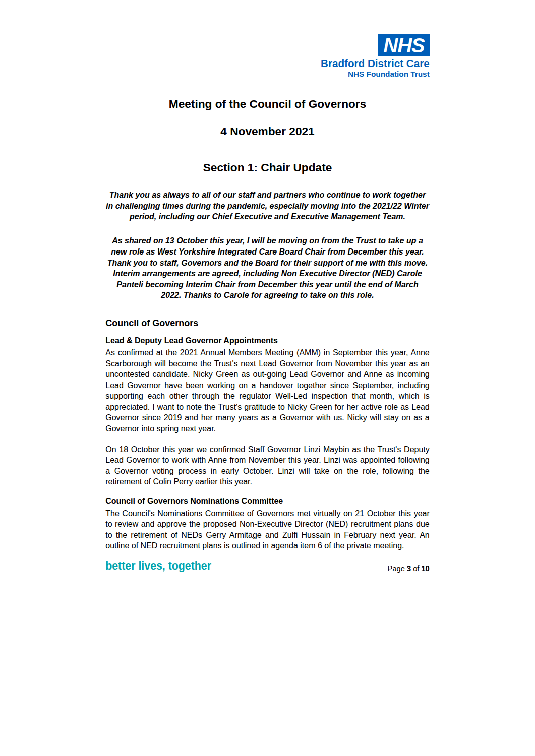NHS
Bradford District Care NHS Foundation Trust
Meeting of the Council of Governors
4 November 2021
Section 1: Chair Update
Thank you as always to all of our staff and partners who continue to work together in challenging times during the pandemic, especially moving into the 2021/22 Winter period, including our Chief Executive and Executive Management Team.
As shared on 13 October this year, I will be moving on from the Trust to take up a new role as West Yorkshire Integrated Care Board Chair from December this year. Thank you to staff, Governors and the Board for their support of me with this move. Interim arrangements are agreed, including Non Executive Director (NED) Carole Panteli becoming Interim Chair from December this year until the end of March 2022. Thanks to Carole for agreeing to take on this role.
Council of Governors
Lead & Deputy Lead Governor Appointments
As confirmed at the 2021 Annual Members Meeting (AMM) in September this year, Anne Scarborough will become the Trust's next Lead Governor from November this year as an uncontested candidate. Nicky Green as out-going Lead Governor and Anne as incoming Lead Governor have been working on a handover together since September, including supporting each other through the regulator Well-Led inspection that month, which is appreciated. I want to note the Trust's gratitude to Nicky Green for her active role as Lead Governor since 2019 and her many years as a Governor with us. Nicky will stay on as a Governor into spring next year.
On 18 October this year we confirmed Staff Governor Linzi Maybin as the Trust's Deputy Lead Governor to work with Anne from November this year. Linzi was appointed following a Governor voting process in early October. Linzi will take on the role, following the retirement of Colin Perry earlier this year.
Council of Governors Nominations Committee
The Council's Nominations Committee of Governors met virtually on 21 October this year to review and approve the proposed Non-Executive Director (NED) recruitment plans due to the retirement of NEDs Gerry Armitage and Zulfi Hussain in February next year. An outline of NED recruitment plans is outlined in agenda item 6 of the private meeting.
better lives, together
Page 3 of 10